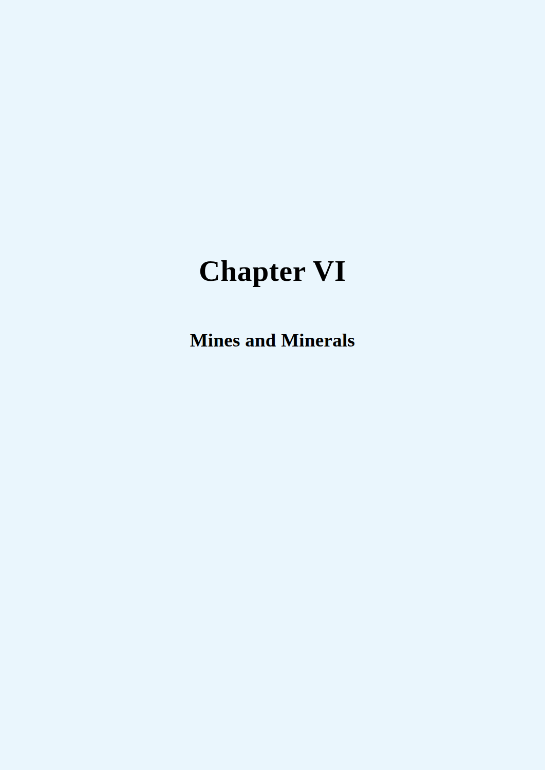Chapter VI
Mines and Minerals